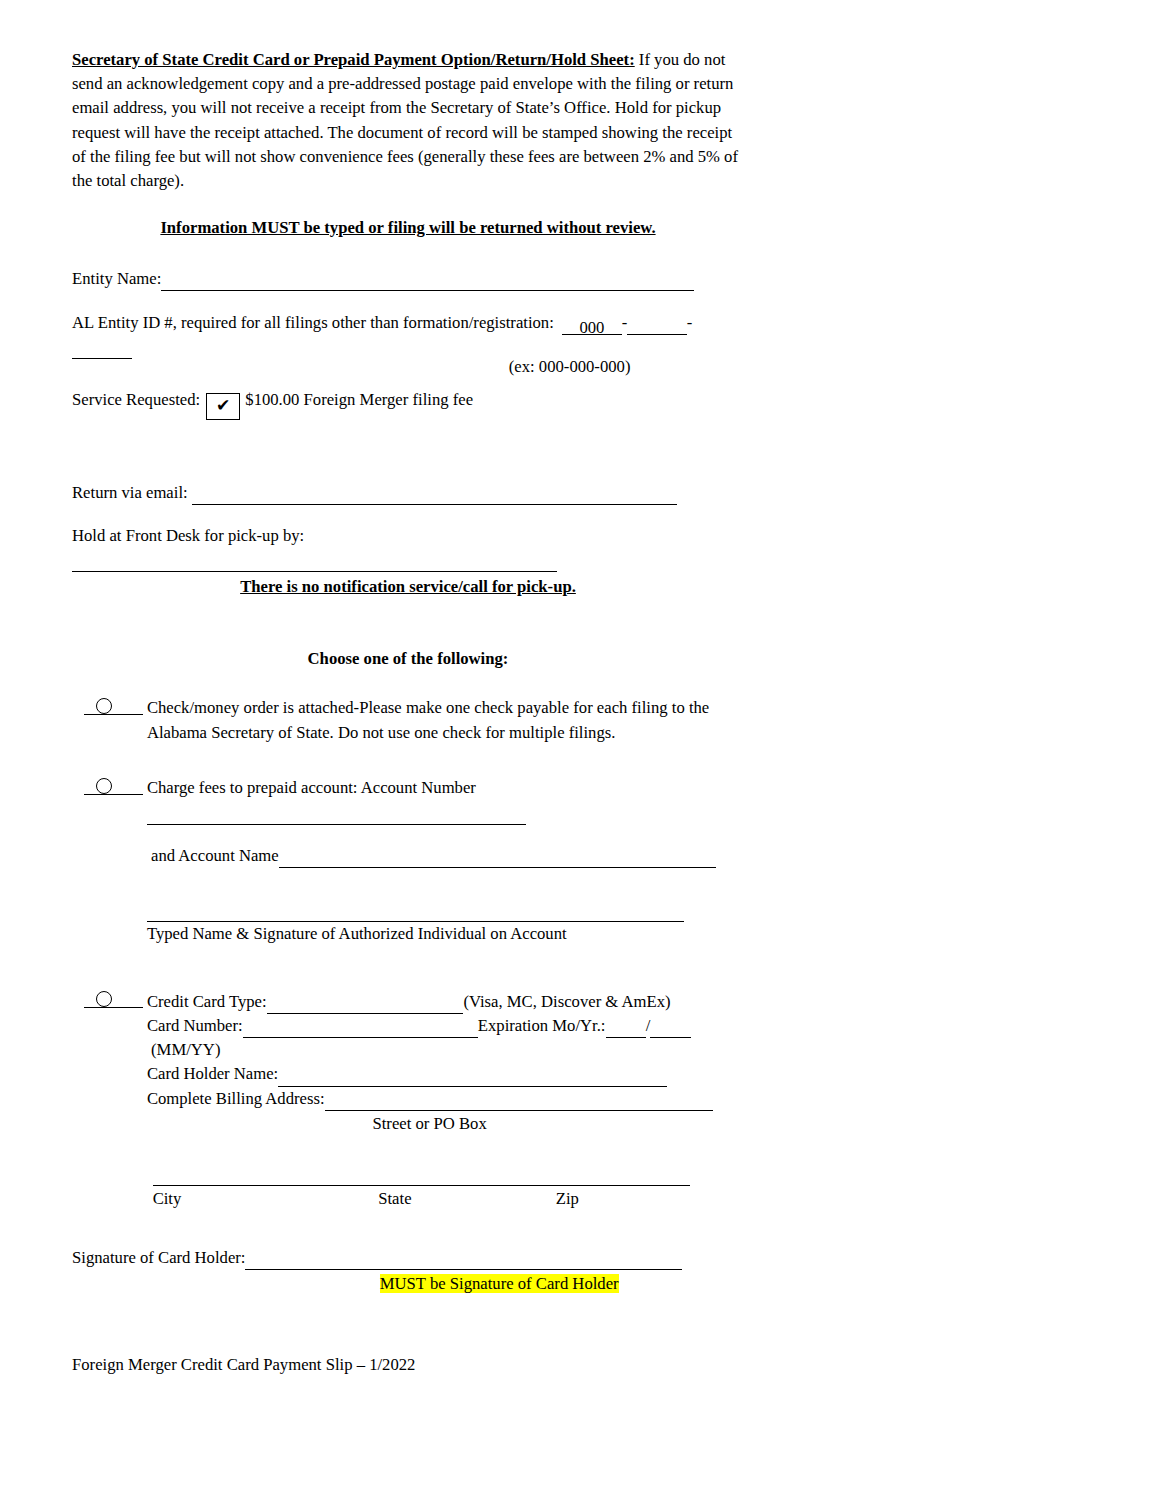Secretary of State Credit Card or Prepaid Payment Option/Return/Hold Sheet: If you do not send an acknowledgement copy and a pre-addressed postage paid envelope with the filing or return email address, you will not receive a receipt from the Secretary of State’s Office. Hold for pickup request will have the receipt attached. The document of record will be stamped showing the receipt of the filing fee but will not show convenience fees (generally these fees are between 2% and 5% of the total charge).
Information MUST be typed or filing will be returned without review.
Entity Name:
AL Entity ID #, required for all filings other than formation/registration: 000- -
(ex: 000-000-000)
Service Requested:✔$100.00 Foreign Merger filing fee
Return via email:
Hold at Front Desk for pick-up by:
There is no notification service/call for pick-up.
Choose one of the following:
Check/money order is attached-Please make one check payable for each filing to the Alabama Secretary of State. Do not use one check for multiple filings.
Charge fees to prepaid account: Account Number
and Account Name
Typed Name & Signature of Authorized Individual on Account
Credit Card Type: (Visa, MC, Discover & AmEx)
Card Number: Expiration Mo/Yr.: / (MM/YY)
Card Holder Name:
Complete Billing Address:
Street or PO Box
City State Zip
Signature of Card Holder:
MUST be Signature of Card Holder
Foreign Merger Credit Card Payment Slip – 1/2022